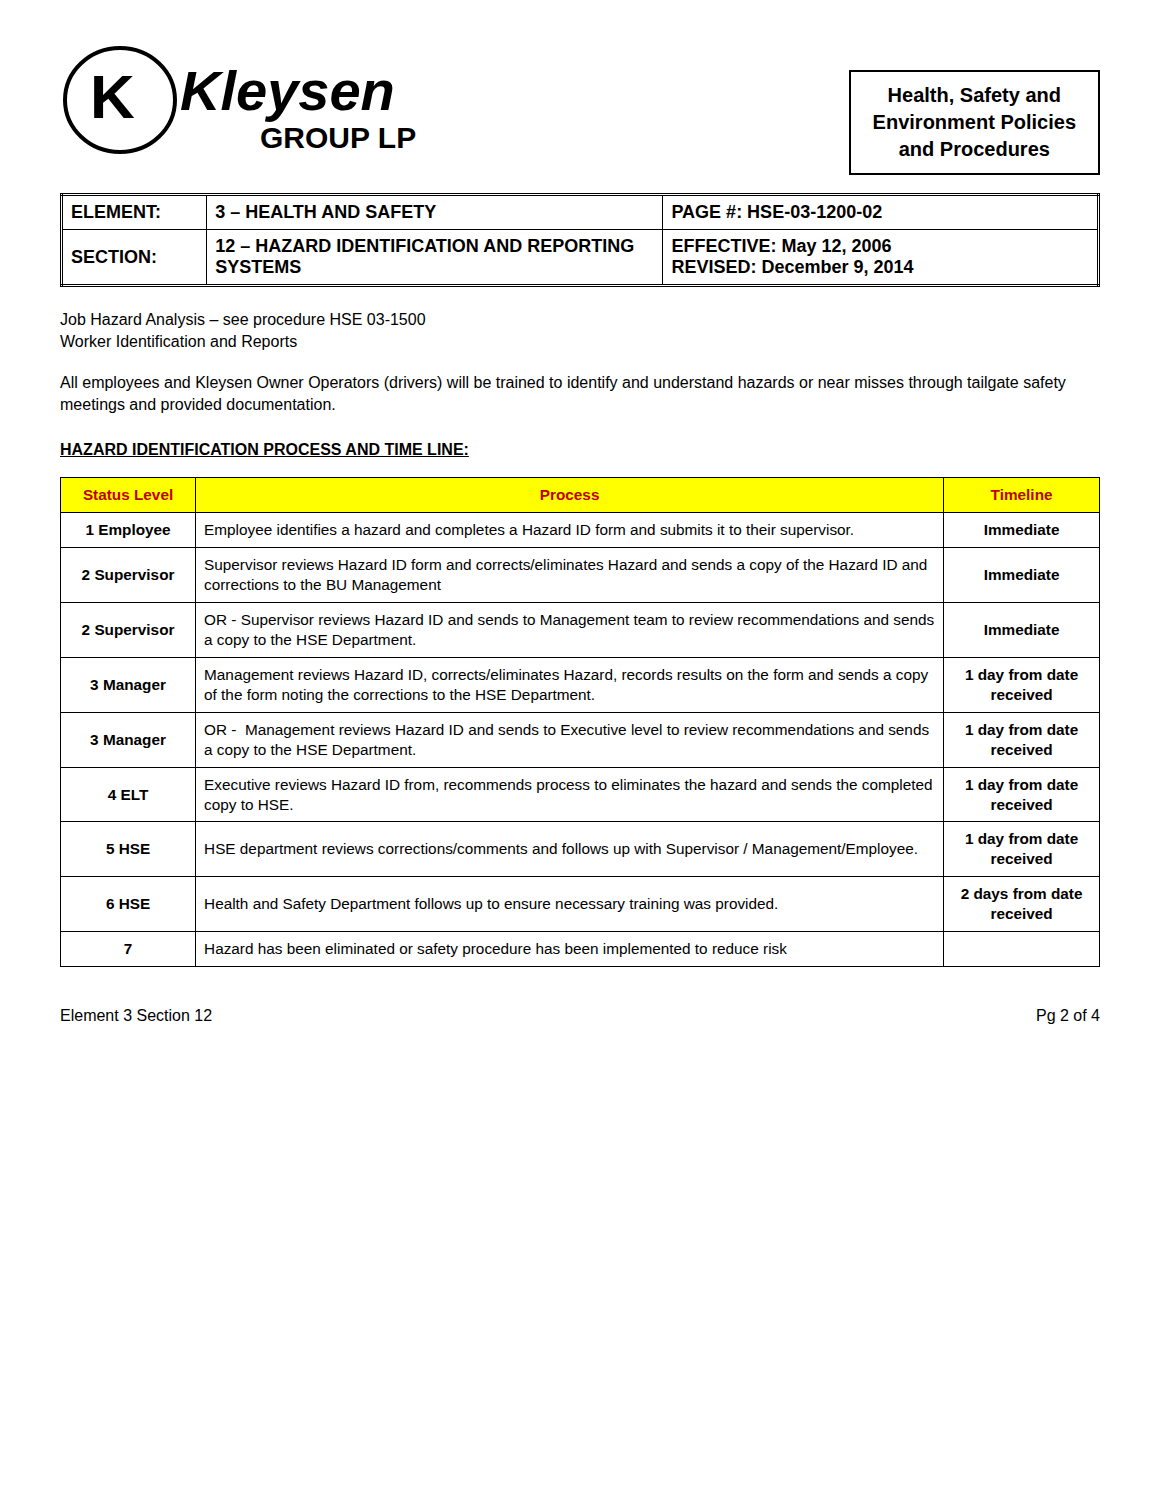Health, Safety and
Environment Policies
and Procedures
| ELEMENT: | 3 – HEALTH AND SAFETY | PAGE #: HSE-03-1200-02 |
| SECTION: | 12 – HAZARD IDENTIFICATION AND REPORTING SYSTEMS | EFFECTIVE: May 12, 2006 REVISED: December 9, 2014 |
Job Hazard Analysis – see procedure HSE 03-1500
Worker Identification and Reports
All employees and Kleysen Owner Operators (drivers) will be trained to identify and understand hazards or near misses through tailgate safety meetings and provided documentation.
HAZARD IDENTIFICATION PROCESS AND TIME LINE:
| Status Level | Process | Timeline |
| --- | --- | --- |
| 1 Employee | Employee identifies a hazard and completes a Hazard ID form and submits it to their supervisor. | Immediate |
| 2 Supervisor | Supervisor reviews Hazard ID form and corrects/eliminates Hazard and sends a copy of the Hazard ID and corrections to the BU Management | Immediate |
| 2 Supervisor | OR - Supervisor reviews Hazard ID and sends to Management team to review recommendations and sends a copy to the HSE Department. | Immediate |
| 3 Manager | Management reviews Hazard ID, corrects/eliminates Hazard, records results on the form and sends a copy of the form noting the corrections to the HSE Department. | 1 day from date received |
| 3 Manager | OR - Management reviews Hazard ID and sends to Executive level to review recommendations and sends a copy to the HSE Department. | 1 day from date received |
| 4 ELT | Executive reviews Hazard ID from, recommends process to eliminates the hazard and sends the completed copy to HSE. | 1 day from date received |
| 5 HSE | HSE department reviews corrections/comments and follows up with Supervisor / Management/Employee. | 1 day from date received |
| 6 HSE | Health and Safety Department follows up to ensure necessary training was provided. | 2 days from date received |
| 7 | Hazard has been eliminated or safety procedure has been implemented to reduce risk | |
Element 3 Section 12 Pg 2 of 4